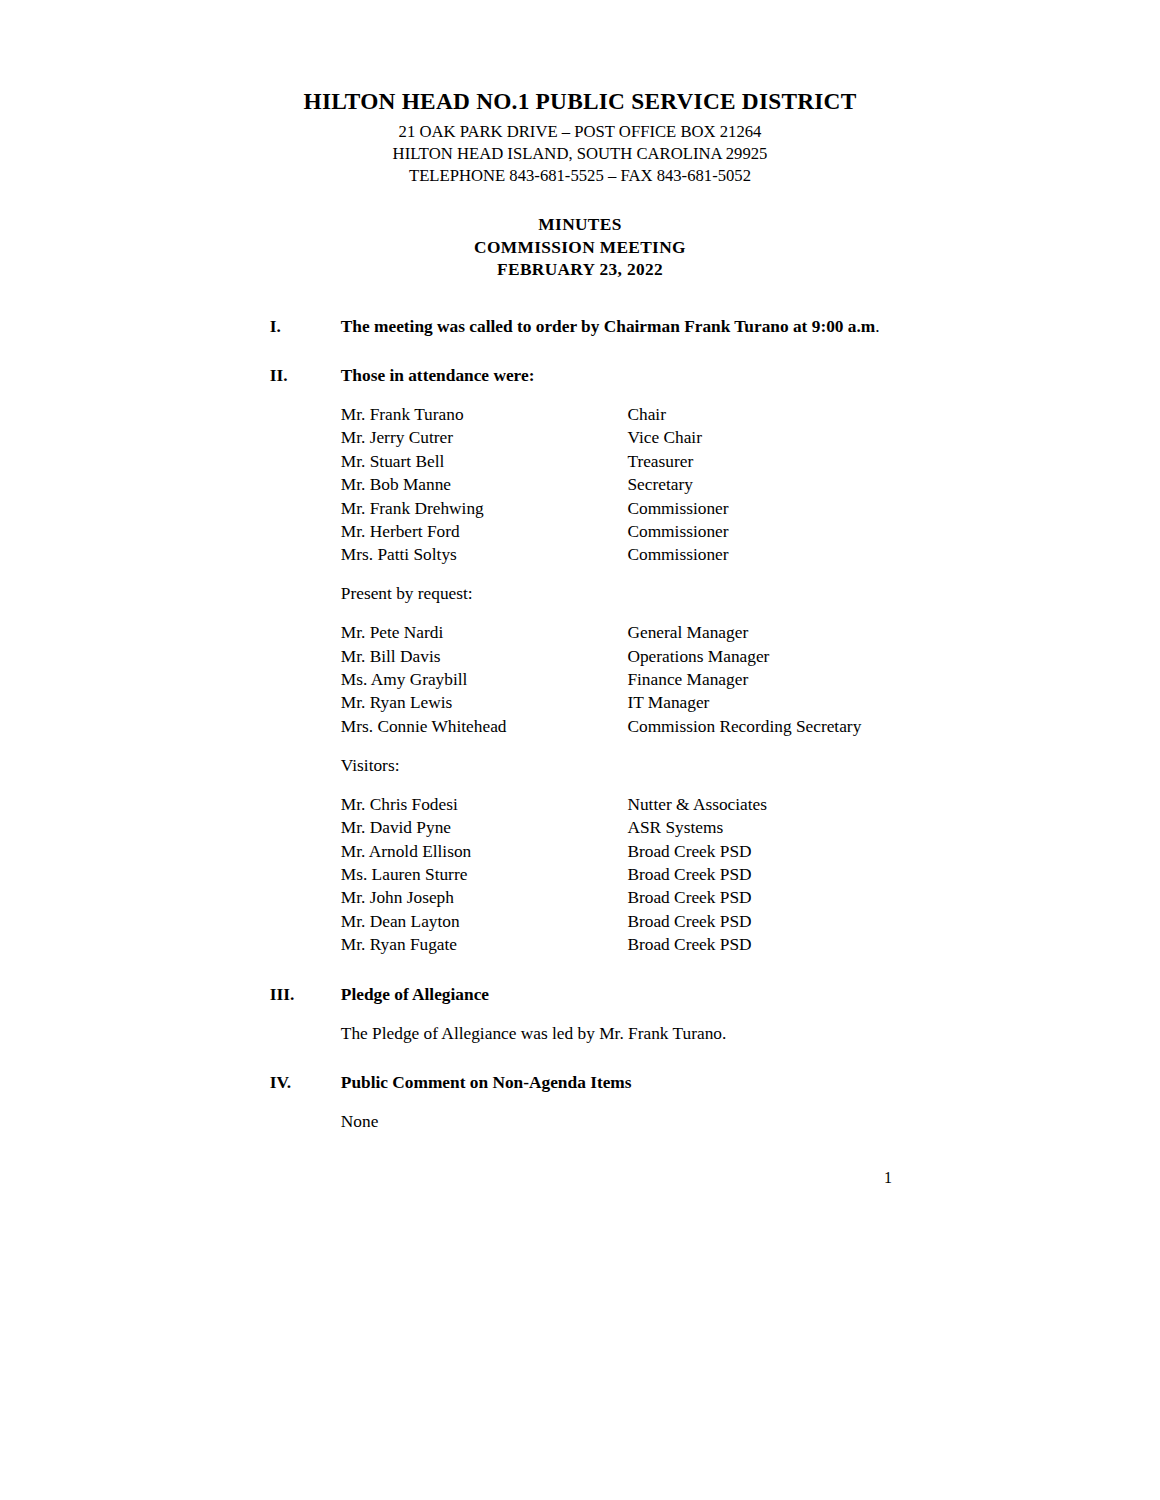HILTON HEAD NO.1 PUBLIC SERVICE DISTRICT
21 OAK PARK DRIVE – POST OFFICE BOX 21264
HILTON HEAD ISLAND, SOUTH CAROLINA 29925
TELEPHONE 843-681-5525 – FAX 843-681-5052
MINUTES
COMMISSION MEETING
FEBRUARY 23, 2022
I.
The meeting was called to order by Chairman Frank Turano at 9:00 a.m.
II.
Those in attendance were:
| Mr. Frank Turano | Chair |
| Mr. Jerry Cutrer | Vice Chair |
| Mr. Stuart Bell | Treasurer |
| Mr. Bob Manne | Secretary |
| Mr. Frank Drehwing | Commissioner |
| Mr. Herbert Ford | Commissioner |
| Mrs. Patti Soltys | Commissioner |
Present by request:
| Mr. Pete Nardi | General Manager |
| Mr. Bill Davis | Operations Manager |
| Ms. Amy Graybill | Finance Manager |
| Mr. Ryan Lewis | IT Manager |
| Mrs. Connie Whitehead | Commission Recording Secretary |
Visitors:
| Mr. Chris Fodesi | Nutter & Associates |
| Mr. David Pyne | ASR Systems |
| Mr. Arnold Ellison | Broad Creek PSD |
| Ms. Lauren Sturre | Broad Creek PSD |
| Mr. John Joseph | Broad Creek PSD |
| Mr. Dean Layton | Broad Creek PSD |
| Mr. Ryan Fugate | Broad Creek PSD |
III.
Pledge of Allegiance
The Pledge of Allegiance was led by Mr. Frank Turano.
IV.
Public Comment on Non-Agenda Items
None
1